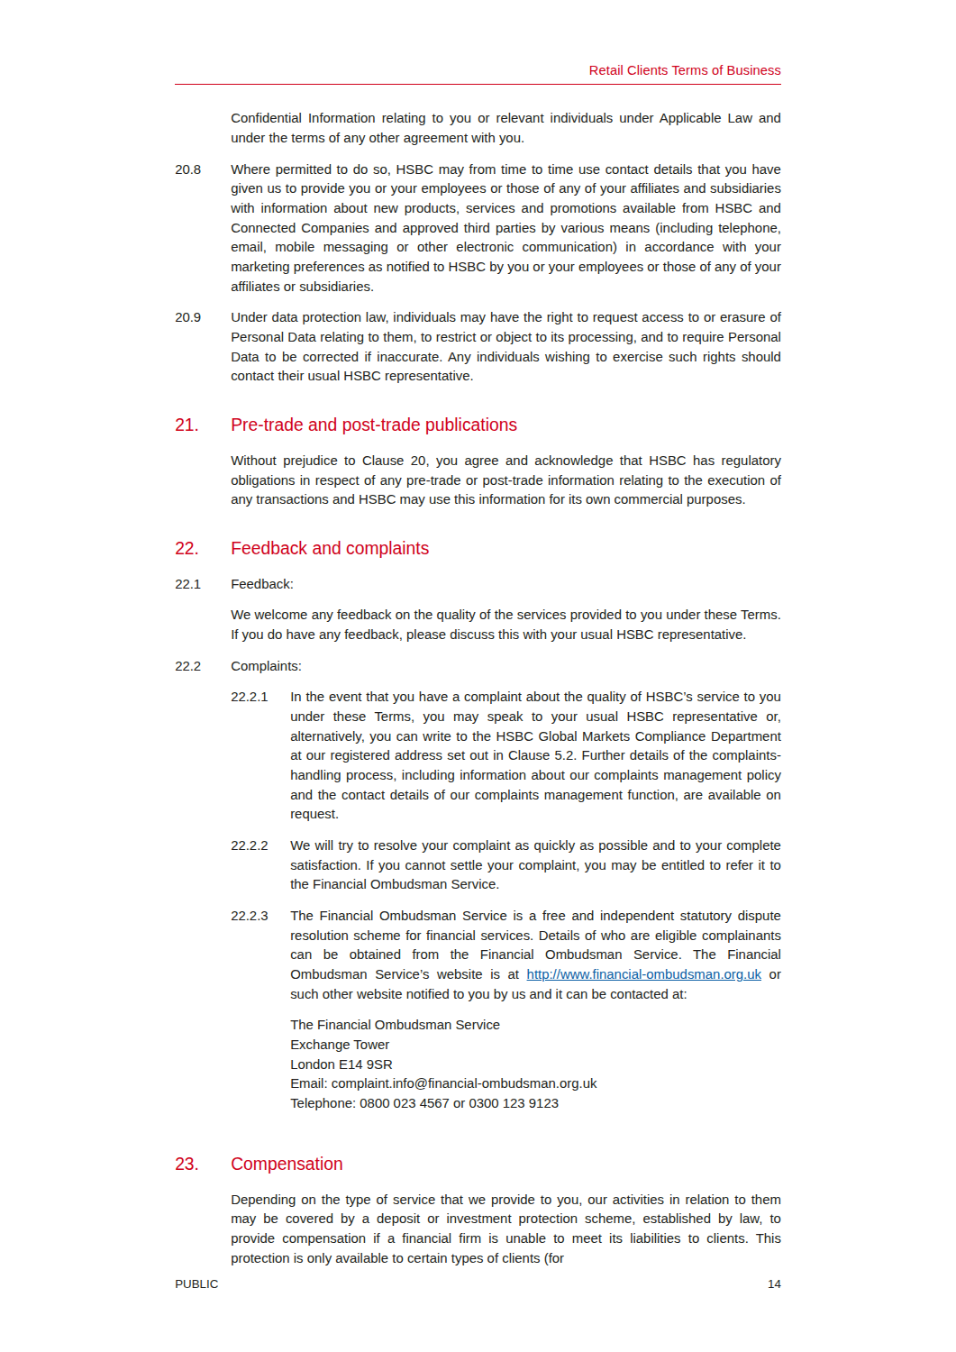Retail Clients Terms of Business
Confidential Information relating to you or relevant individuals under Applicable Law and under the terms of any other agreement with you.
20.8
Where permitted to do so, HSBC may from time to time use contact details that you have given us to provide you or your employees or those of any of your affiliates and subsidiaries with information about new products, services and promotions available from HSBC and Connected Companies and approved third parties by various means (including telephone, email, mobile messaging or other electronic communication) in accordance with your marketing preferences as notified to HSBC by you or your employees or those of any of your affiliates or subsidiaries.
20.9
Under data protection law, individuals may have the right to request access to or erasure of Personal Data relating to them, to restrict or object to its processing, and to require Personal Data to be corrected if inaccurate. Any individuals wishing to exercise such rights should contact their usual HSBC representative.
21. Pre-trade and post-trade publications
Without prejudice to Clause 20, you agree and acknowledge that HSBC has regulatory obligations in respect of any pre-trade or post-trade information relating to the execution of any transactions and HSBC may use this information for its own commercial purposes.
22. Feedback and complaints
22.1
Feedback:
We welcome any feedback on the quality of the services provided to you under these Terms. If you do have any feedback, please discuss this with your usual HSBC representative.
22.2
Complaints:
22.2.1
In the event that you have a complaint about the quality of HSBC’s service to you under these Terms, you may speak to your usual HSBC representative or, alternatively, you can write to the HSBC Global Markets Compliance Department at our registered address set out in Clause 5.2. Further details of the complaints-handling process, including information about our complaints management policy and the contact details of our complaints management function, are available on request.
22.2.2
We will try to resolve your complaint as quickly as possible and to your complete satisfaction. If you cannot settle your complaint, you may be entitled to refer it to the Financial Ombudsman Service.
22.2.3
The Financial Ombudsman Service is a free and independent statutory dispute resolution scheme for financial services. Details of who are eligible complainants can be obtained from the Financial Ombudsman Service. The Financial Ombudsman Service’s website is at http://www.financial-ombudsman.org.uk or such other website notified to you by us and it can be contacted at:
The Financial Ombudsman Service
Exchange Tower
London E14 9SR
Email: complaint.info@financial-ombudsman.org.uk
Telephone: 0800 023 4567 or 0300 123 9123
23. Compensation
Depending on the type of service that we provide to you, our activities in relation to them may be covered by a deposit or investment protection scheme, established by law, to provide compensation if a financial firm is unable to meet its liabilities to clients. This protection is only available to certain types of clients (for
PUBLIC 14